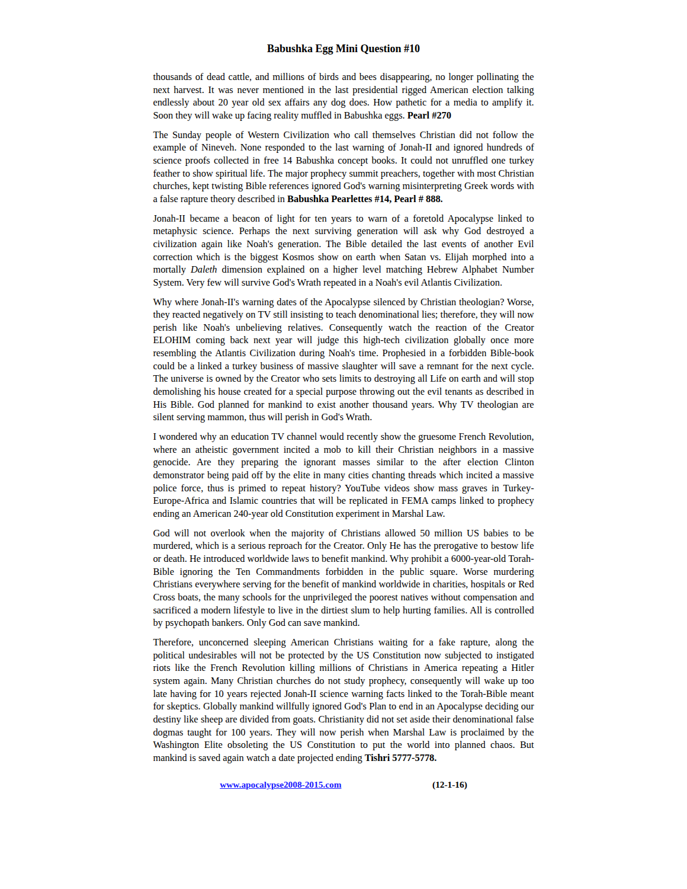Babushka Egg Mini Question #10
thousands of dead cattle, and millions of birds and bees disappearing, no longer pollinating the next harvest. It was never mentioned in the last presidential rigged American election talking endlessly about 20 year old sex affairs any dog does. How pathetic for a media to amplify it. Soon they will wake up facing reality muffled in Babushka eggs. Pearl #270
The Sunday people of Western Civilization who call themselves Christian did not follow the example of Nineveh. None responded to the last warning of Jonah-II and ignored hundreds of science proofs collected in free 14 Babushka concept books. It could not unruffled one turkey feather to show spiritual life. The major prophecy summit preachers, together with most Christian churches, kept twisting Bible references ignored God's warning misinterpreting Greek words with a false rapture theory described in Babushka Pearlettes #14, Pearl # 888.
Jonah-II became a beacon of light for ten years to warn of a foretold Apocalypse linked to metaphysic science. Perhaps the next surviving generation will ask why God destroyed a civilization again like Noah's generation. The Bible detailed the last events of another Evil correction which is the biggest Kosmos show on earth when Satan vs. Elijah morphed into a mortally Daleth dimension explained on a higher level matching Hebrew Alphabet Number System. Very few will survive God's Wrath repeated in a Noah's evil Atlantis Civilization.
Why where Jonah-II's warning dates of the Apocalypse silenced by Christian theologian? Worse, they reacted negatively on TV still insisting to teach denominational lies; therefore, they will now perish like Noah's unbelieving relatives. Consequently watch the reaction of the Creator ELOHIM coming back next year will judge this high-tech civilization globally once more resembling the Atlantis Civilization during Noah's time. Prophesied in a forbidden Bible-book could be a linked a turkey business of massive slaughter will save a remnant for the next cycle. The universe is owned by the Creator who sets limits to destroying all Life on earth and will stop demolishing his house created for a special purpose throwing out the evil tenants as described in His Bible. God planned for mankind to exist another thousand years. Why TV theologian are silent serving mammon, thus will perish in God's Wrath.
I wondered why an education TV channel would recently show the gruesome French Revolution, where an atheistic government incited a mob to kill their Christian neighbors in a massive genocide. Are they preparing the ignorant masses similar to the after election Clinton demonstrator being paid off by the elite in many cities chanting threads which incited a massive police force, thus is primed to repeat history? YouTube videos show mass graves in Turkey-Europe-Africa and Islamic countries that will be replicated in FEMA camps linked to prophecy ending an American 240-year old Constitution experiment in Marshal Law.
God will not overlook when the majority of Christians allowed 50 million US babies to be murdered, which is a serious reproach for the Creator. Only He has the prerogative to bestow life or death. He introduced worldwide laws to benefit mankind. Why prohibit a 6000-year-old Torah-Bible ignoring the Ten Commandments forbidden in the public square. Worse murdering Christians everywhere serving for the benefit of mankind worldwide in charities, hospitals or Red Cross boats, the many schools for the unprivileged the poorest natives without compensation and sacrificed a modern lifestyle to live in the dirtiest slum to help hurting families. All is controlled by psychopath bankers. Only God can save mankind.
Therefore, unconcerned sleeping American Christians waiting for a fake rapture, along the political undesirables will not be protected by the US Constitution now subjected to instigated riots like the French Revolution killing millions of Christians in America repeating a Hitler system again. Many Christian churches do not study prophecy, consequently will wake up too late having for 10 years rejected Jonah-II science warning facts linked to the Torah-Bible meant for skeptics. Globally mankind willfully ignored God's Plan to end in an Apocalypse deciding our destiny like sheep are divided from goats. Christianity did not set aside their denominational false dogmas taught for 100 years. They will now perish when Marshal Law is proclaimed by the Washington Elite obsoleting the US Constitution to put the world into planned chaos. But mankind is saved again watch a date projected ending Tishri 5777-5778.
www.apocalypse2008-2015.com (12-1-16)